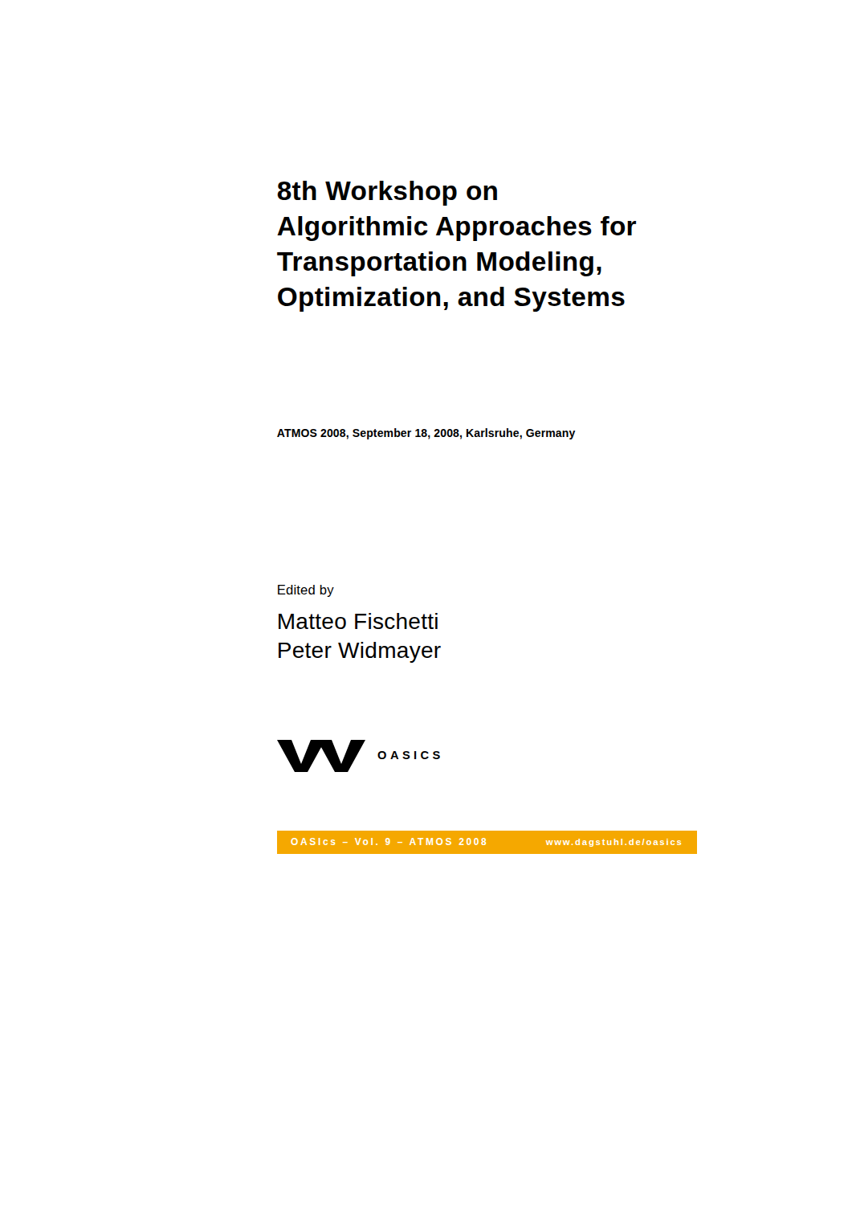8th Workshop on
Algorithmic Approaches for
Transportation Modeling,
Optimization, and Systems
ATMOS 2008, September 18, 2008, Karlsruhe, Germany
Edited by
Matteo Fischetti
Peter Widmayer
OASICS
OASIcs – Vol. 9 – ATMOS 2008 www.dagstuhl.de/oasics